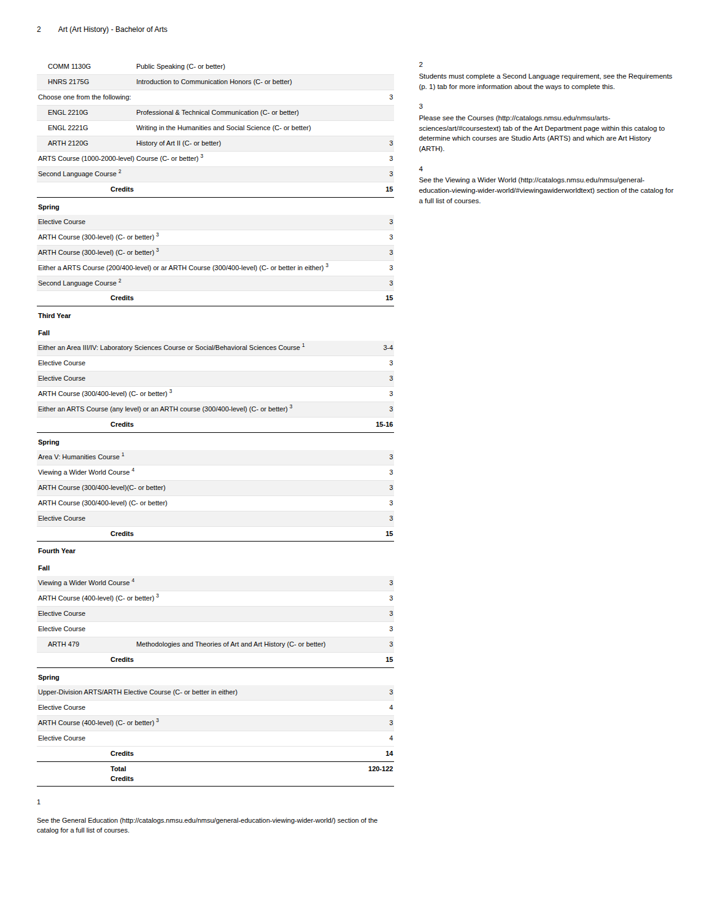2 Art (Art History) - Bachelor of Arts
| COMM 1130G | Public Speaking (C- or better) | |
| HNRS 2175G | Introduction to Communication Honors (C- or better) | |
| Choose one from the following: | 3 |
| ENGL 2210G | Professional & Technical Communication (C- or better) | |
| ENGL 2221G | Writing in the Humanities and Social Science (C- or better) | |
| ARTH 2120G | History of Art II (C- or better) | 3 |
| ARTS Course (1000-2000-level) Course (C- or better) 3 | 3 |
| Second Language Course 2 | 3 |
| Credits | | 15 |
| Spring |
| Elective Course | 3 |
| ARTH Course (300-level) (C- or better) 3 | 3 |
| ARTH Course (300-level) (C- or better) 3 | 3 |
| Either a ARTS Course (200/400-level) or ar ARTH Course (300/400-level) (C- or better in either) 3 | 3 |
| Second Language Course 2 | 3 |
| Credits | | 15 |
| Third Year |
| Fall |
| Either an Area III/IV: Laboratory Sciences Course or Social/Behavioral Sciences Course 1 | 3-4 |
| Elective Course | 3 |
| Elective Course | 3 |
| ARTH Course (300/400-level) (C- or better) 3 | 3 |
| Either an ARTS Course (any level) or an ARTH course (300/400-level) (C- or better) 3 | 3 |
| Credits | | 15-16 |
| Spring |
| Area V: Humanities Course 1 | 3 |
| Viewing a Wider World Course 4 | 3 |
| ARTH Course (300/400-level)(C- or better) | 3 |
| ARTH Course (300/400-level) (C- or better) | 3 |
| Elective Course | 3 |
| Credits | | 15 |
| Fourth Year |
| Fall |
| Viewing a Wider World Course 4 | 3 |
| ARTH Course (400-level) (C- or better) 3 | 3 |
| Elective Course | 3 |
| Elective Course | 3 |
| ARTH 479 | Methodologies and Theories of Art and Art History (C- or better) | 3 |
| Credits | | 15 |
| Spring |
| Upper-Division ARTS/ARTH Elective Course (C- or better in either) | 3 |
| Elective Course | 4 |
| ARTH Course (400-level) (C- or better) 3 | 3 |
| Elective Course | 4 |
| Credits | | 14 |
| Total Credits | | 120-122 |
1
See the General Education (http://catalogs.nmsu.edu/nmsu/general-education-viewing-wider-world/) section of the catalog for a full list of courses.
2
Students must complete a Second Language requirement, see the Requirements (p. 1) tab for more information about the ways to complete this.
3
Please see the Courses (http://catalogs.nmsu.edu/nmsu/arts-sciences/art/#coursestext) tab of the Art Department page within this catalog to determine which courses are Studio Arts (ARTS) and which are Art History (ARTH).
4
See the Viewing a Wider World (http://catalogs.nmsu.edu/nmsu/general-education-viewing-wider-world/#viewingawiderworldtext) section of the catalog for a full list of courses.